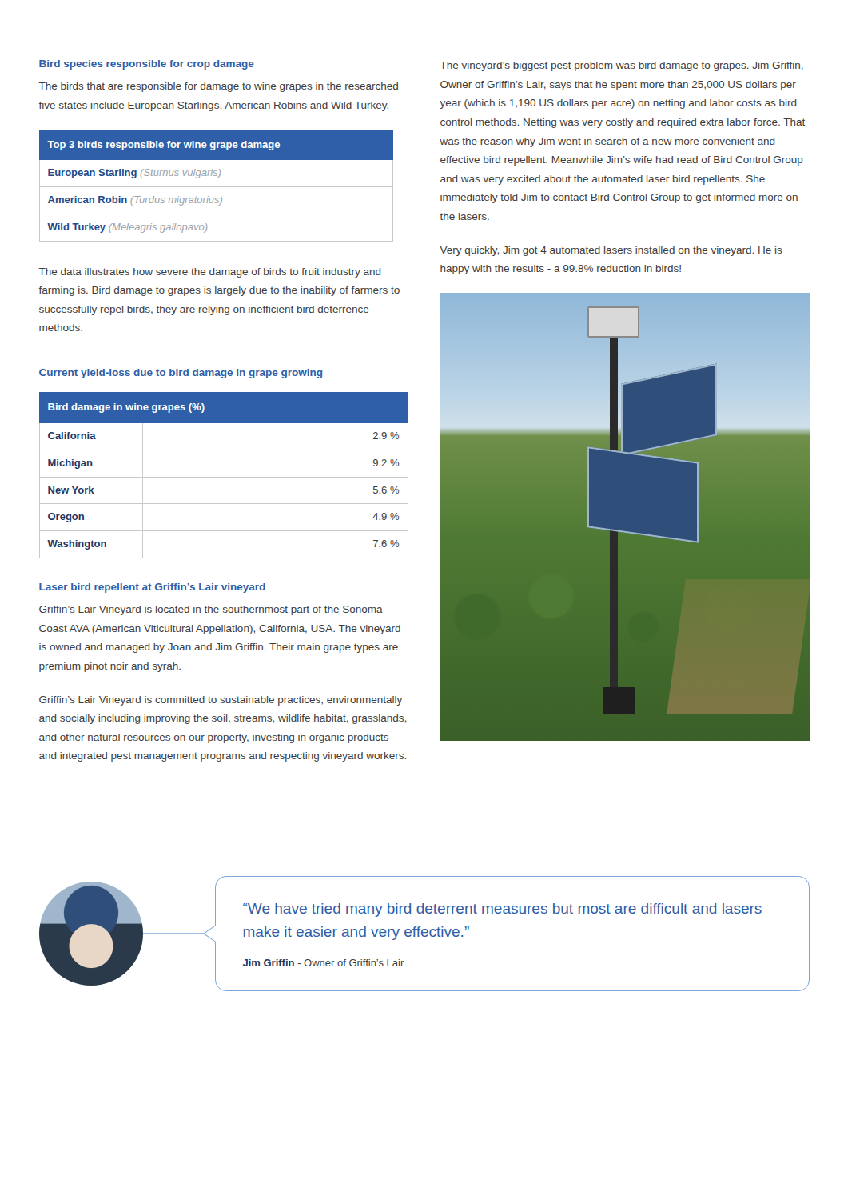Bird species responsible for crop damage
The birds that are responsible for damage to wine grapes in the researched five states include European Starlings, American Robins and Wild Turkey.
| Top 3 birds responsible for wine grape damage |
| --- |
| European Starling (Sturnus vulgaris) |
| American Robin (Turdus migratorius) |
| Wild Turkey (Meleagris gallopavo) |
The data illustrates how severe the damage of birds to fruit industry and farming is. Bird damage to grapes is largely due to the inability of farmers to successfully repel birds, they are relying on inefficient bird deterrence methods.
Current yield-loss due to bird damage in grape growing
| Bird damage in wine grapes (%) |
| --- |
| California | 2.9 % |
| Michigan | 9.2 % |
| New York | 5.6 % |
| Oregon | 4.9 % |
| Washington | 7.6 % |
Laser bird repellent at Griffin’s Lair vineyard
Griffin’s Lair Vineyard is located in the southernmost part of the Sonoma Coast AVA (American Viticultural Appellation), California, USA. The vineyard is owned and managed by Joan and Jim Griffin. Their main grape types are premium pinot noir and syrah.
Griffin’s Lair Vineyard is committed to sustainable practices, environmentally and socially including improving the soil, streams, wildlife habitat, grasslands, and other natural resources on our property, investing in organic products and integrated pest management programs and respecting vineyard workers.
The vineyard’s biggest pest problem was bird damage to grapes. Jim Griffin, Owner of Griffin’s Lair, says that he spent more than 25,000 US dollars per year (which is 1,190 US dollars per acre) on netting and labor costs as bird control methods. Netting was very costly and required extra labor force. That was the reason why Jim went in search of a new more convenient and effective bird repellent. Meanwhile Jim’s wife had read of Bird Control Group and was very excited about the automated laser bird repellents. She immediately told Jim to contact Bird Control Group to get informed more on the lasers.
Very quickly, Jim got 4 automated lasers installed on the vineyard. He is happy with the results - a 99.8% reduction in birds!
“We have tried many bird deterrent measures but most are difficult and lasers make it easier and very effective.”
Jim Griffin - Owner of Griffin’s Lair